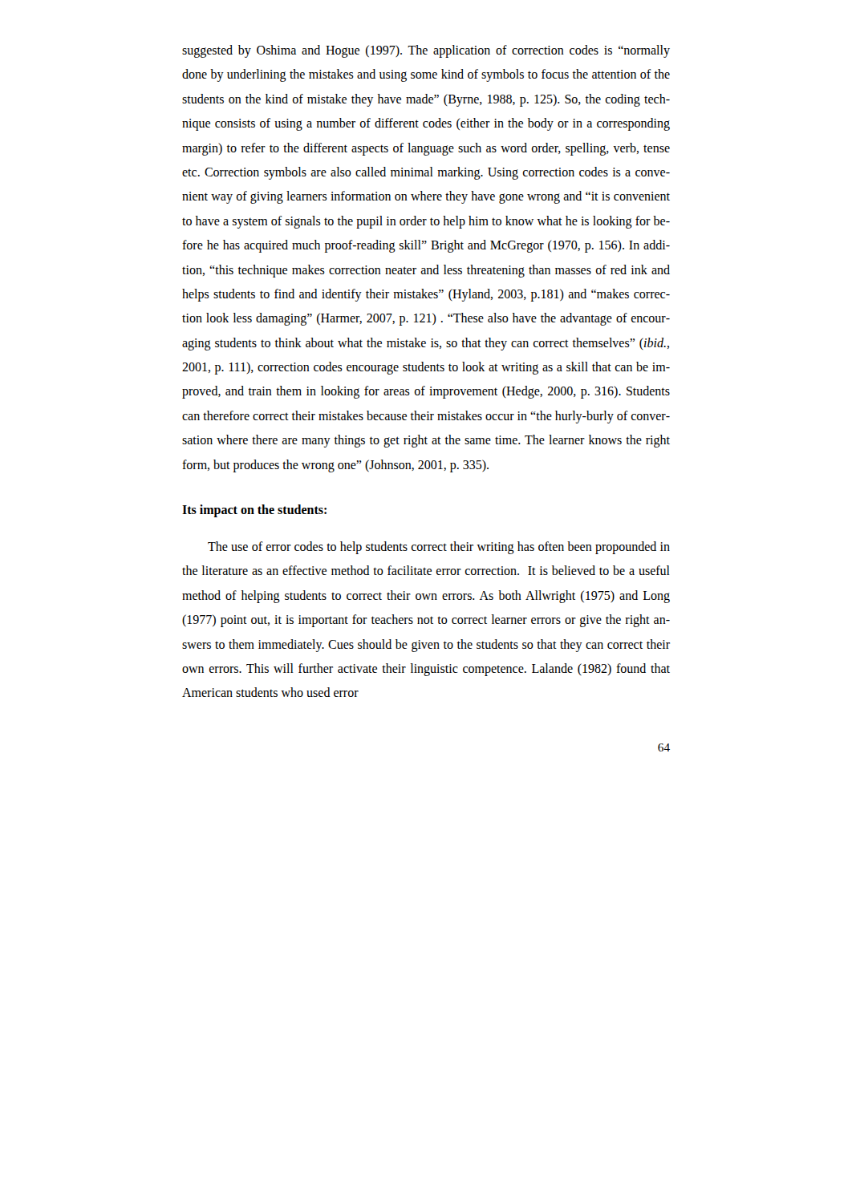suggested by Oshima and Hogue (1997). The application of correction codes is “normally done by underlining the mistakes and using some kind of symbols to focus the attention of the students on the kind of mistake they have made” (Byrne, 1988, p. 125). So, the coding technique consists of using a number of different codes (either in the body or in a corresponding margin) to refer to the different aspects of language such as word order, spelling, verb, tense etc. Correction symbols are also called minimal marking. Using correction codes is a convenient way of giving learners information on where they have gone wrong and “it is convenient to have a system of signals to the pupil in order to help him to know what he is looking for before he has acquired much proof-reading skill” Bright and McGregor (1970, p. 156). In addition, “this technique makes correction neater and less threatening than masses of red ink and helps students to find and identify their mistakes” (Hyland, 2003, p.181) and “makes correction look less damaging” (Harmer, 2007, p. 121) . “These also have the advantage of encouraging students to think about what the mistake is, so that they can correct themselves” (ibid., 2001, p. 111), correction codes encourage students to look at writing as a skill that can be improved, and train them in looking for areas of improvement (Hedge, 2000, p. 316). Students can therefore correct their mistakes because their mistakes occur in “the hurly-burly of conversation where there are many things to get right at the same time. The learner knows the right form, but produces the wrong one” (Johnson, 2001, p. 335).
Its impact on the students:
The use of error codes to help students correct their writing has often been propounded in the literature as an effective method to facilitate error correction. It is believed to be a useful method of helping students to correct their own errors. As both Allwright (1975) and Long (1977) point out, it is important for teachers not to correct learner errors or give the right answers to them immediately. Cues should be given to the students so that they can correct their own errors. This will further activate their linguistic competence. Lalande (1982) found that American students who used error
64